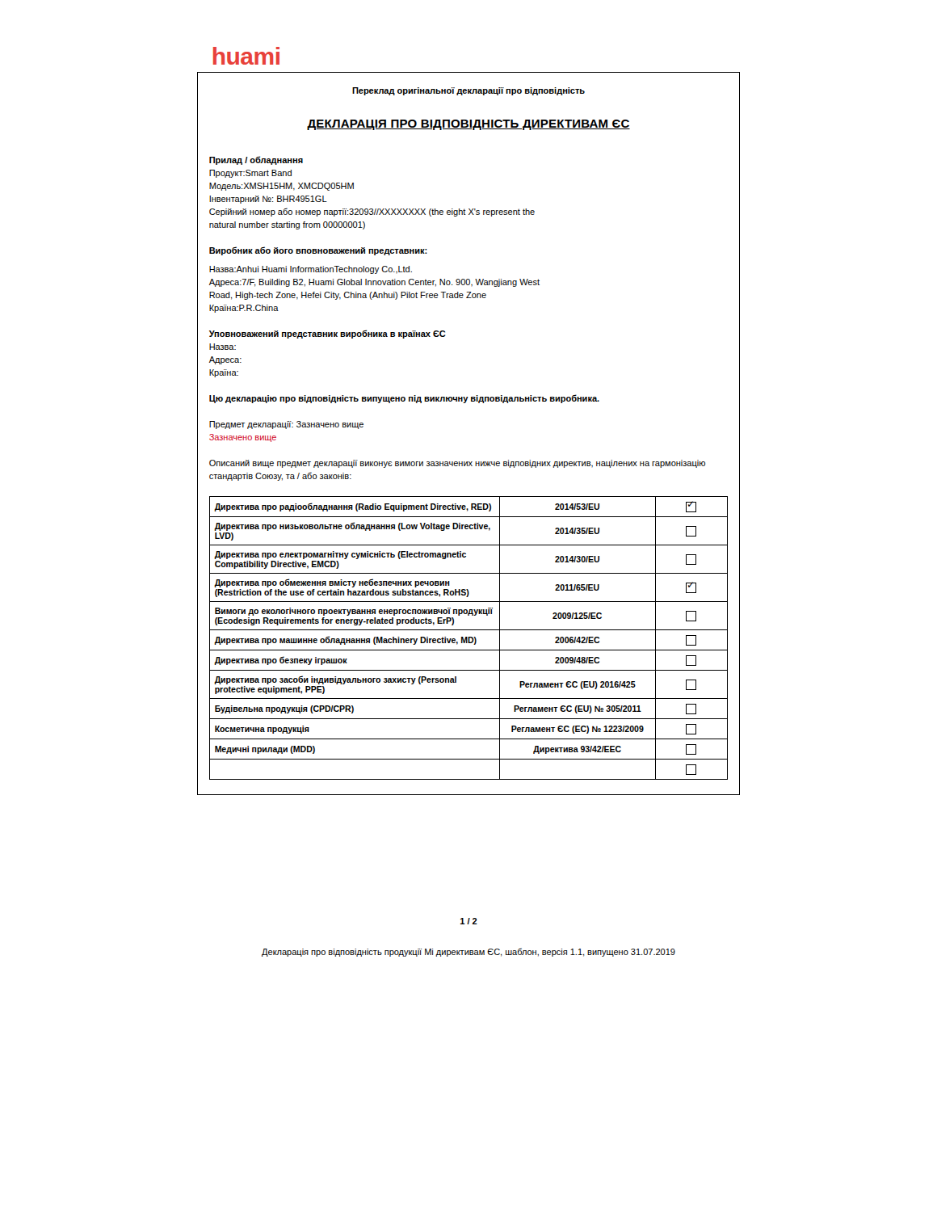huami
Переклад оригінальної декларації про відповідність
ДЕКЛАРАЦІЯ ПРО ВІДПОВІДНІСТЬ ДИРЕКТИВАМ ЄС
Прилад / обладнання
Продукт:Smart Band
Модель:XMSH15HM, XMCDQ05HM
Інвентарний №: BHR4951GL
Серійний номер або номер партії:32093//XXXXXXXX (the eight X's represent the
natural number starting from 00000001)
Виробник або його вповноважений представник:
Назва:Anhui Huami InformationTechnology Co.,Ltd.
Адреса:7/F, Building B2, Huami Global Innovation Center, No. 900, Wangjiang West
Road, High-tech Zone, Hefei City, China (Anhui) Pilot Free Trade Zone
Країна:P.R.China
Уповноважений представник виробника в країнах ЄС
Назва:
Адреса:
Країна:
Цю декларацію про відповідність випущено під виключну відповідальність виробника.
Предмет декларації: Зазначено вище
Зазначено вище
Описаний вище предмет декларації виконує вимоги зазначених нижче відповідних директив, націлених на гармонізацію стандартів Союзу, та / або законів:
| Директива про радіообладнання (Radio Equipment Directive, RED) | 2014/53/EU | |
| Директива про низьковольтне обладнання (Low Voltage Directive, LVD) | 2014/35/EU | |
| Директива про електромагнітну сумісність (Electromagnetic Compatibility Directive, EMCD) | 2014/30/EU | |
| Директива про обмеження вмісту небезпечних речовин (Restriction of the use of certain hazardous substances, RoHS) | 2011/65/EU | |
| Вимоги до екологічного проектування енергоспоживчої продукції (Ecodesign Requirements for energy-related products, ErP) | 2009/125/EC | |
| Директива про машинне обладнання (Machinery Directive, MD) | 2006/42/EC | |
| Директива про безпеку іграшок | 2009/48/EC | |
| Директива про засоби індивідуального захисту (Personal protective equipment, PPE) | Регламент ЄС (EU) 2016/425 | |
| Будівельна продукція (CPD/CPR) | Регламент ЄС (EU) № 305/2011 | |
| Косметична продукція | Регламент ЄС (EC) № 1223/2009 | |
| Медичні прилади (MDD) | Директива 93/42/EEC | |
1 / 2
Декларація про відповідність продукції Mi директивам ЄС, шаблон, версія 1.1, випущено 31.07.2019